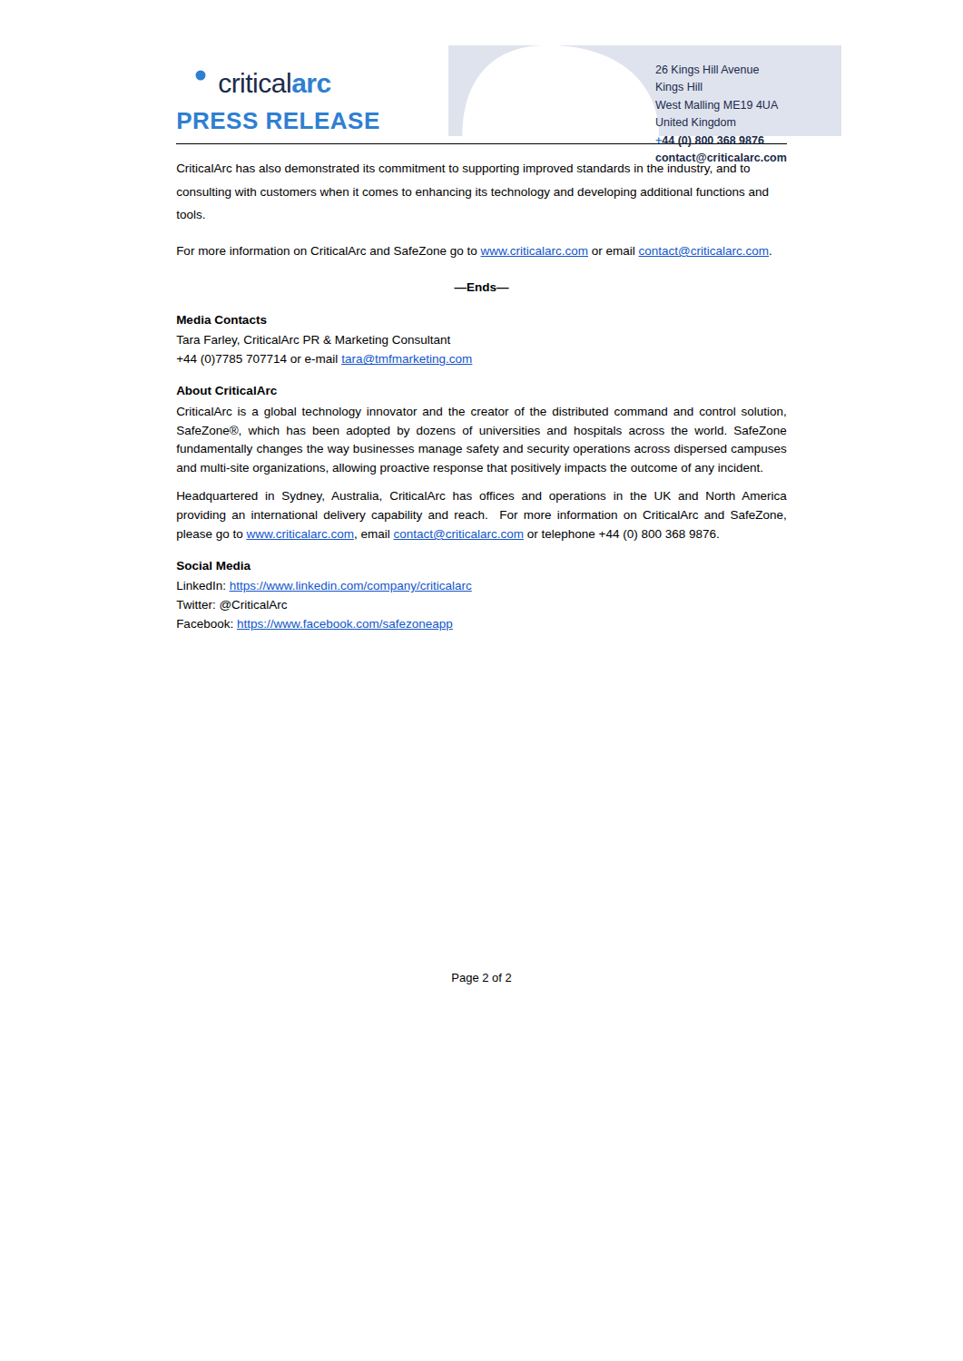critical arc
26 Kings Hill Avenue
Kings Hill
West Malling ME19 4UA
United Kingdom
+44 (0) 800 368 9876
contact@criticalarc.com
PRESS RELEASE
CriticalArc has also demonstrated its commitment to supporting improved standards in the industry, and to consulting with customers when it comes to enhancing its technology and developing additional functions and tools.
For more information on CriticalArc and SafeZone go to www.criticalarc.com or email contact@criticalarc.com.
—Ends—
Media Contacts
Tara Farley, CriticalArc PR & Marketing Consultant
+44 (0)7785 707714 or e-mail tara@tmfmarketing.com
About CriticalArc
CriticalArc is a global technology innovator and the creator of the distributed command and control solution, SafeZone®, which has been adopted by dozens of universities and hospitals across the world. SafeZone fundamentally changes the way businesses manage safety and security operations across dispersed campuses and multi-site organizations, allowing proactive response that positively impacts the outcome of any incident.
Headquartered in Sydney, Australia, CriticalArc has offices and operations in the UK and North America providing an international delivery capability and reach. For more information on CriticalArc and SafeZone, please go to www.criticalarc.com, email contact@criticalarc.com or telephone +44 (0) 800 368 9876.
Social Media
LinkedIn: https://www.linkedin.com/company/criticalarc
Twitter: @CriticalArc
Facebook: https://www.facebook.com/safezoneapp
Page 2 of 2